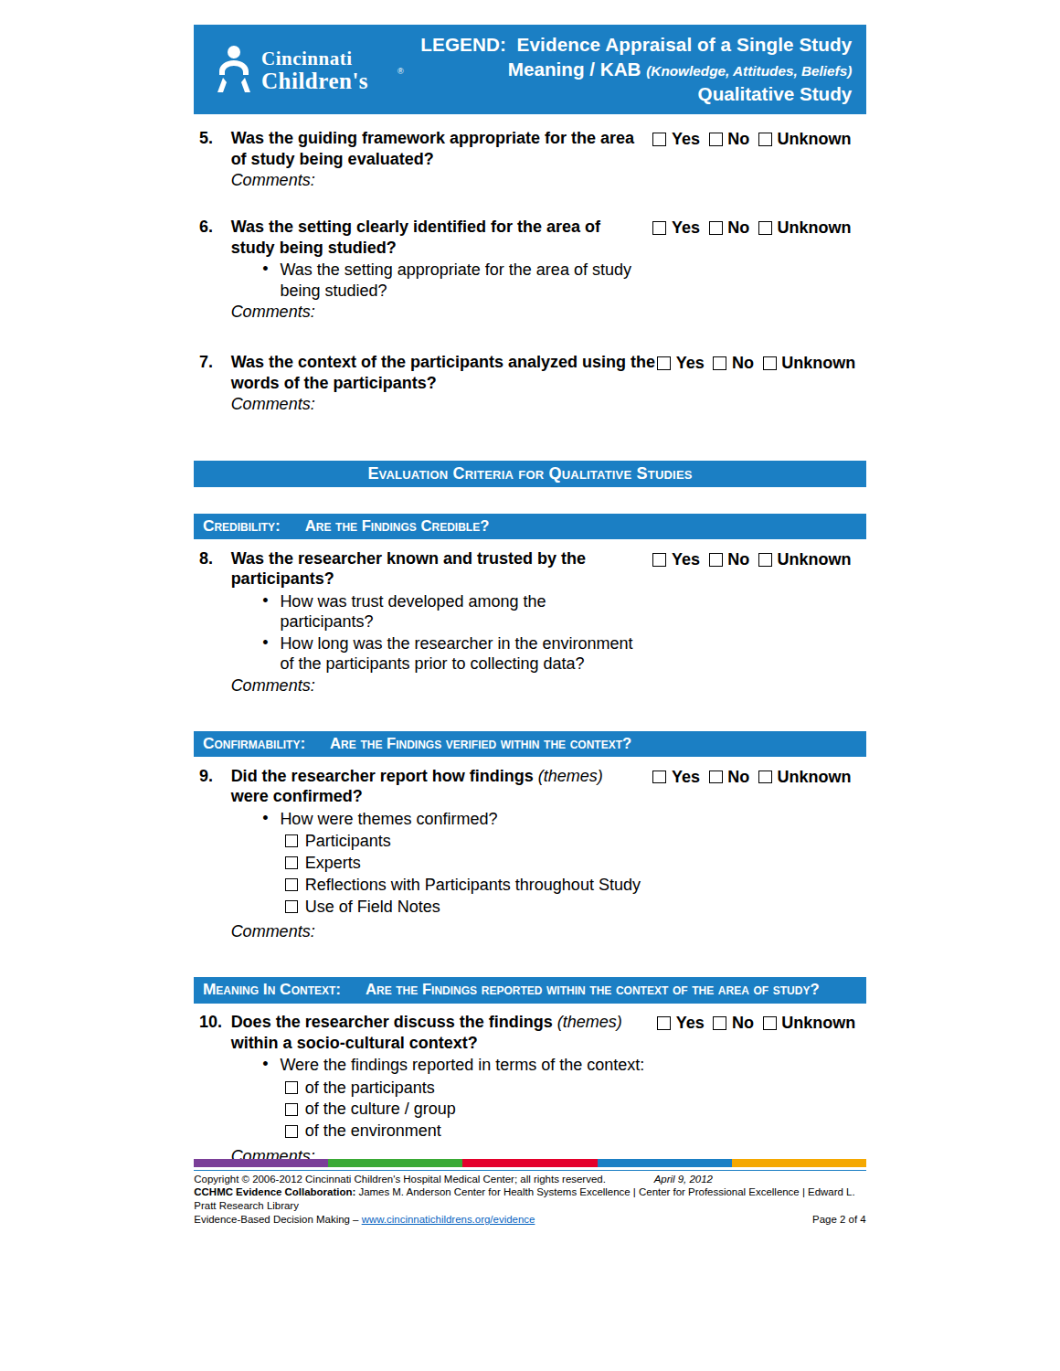Cincinnati Children's ®
LEGEND: Evidence Appraisal of a Single Study
Meaning / KAB (Knowledge, Attitudes, Beliefs)
Qualitative Study
5.
Was the guiding framework appropriate for the area of study being evaluated?
Comments:
Yes No Unknown
6.
Was the setting clearly identified for the area of study being studied?
Was the setting appropriate for the area of study being studied?
Comments:
Yes No Unknown
7.
Was the context of the participants analyzed using the words of the participants?
Comments:
Yes No Unknown
Evaluation Criteria for Qualitative Studies
Credibility: Are the Findings Credible?
8.
Was the researcher known and trusted by the participants?
How was trust developed among the participants?
How long was the researcher in the environment of the participants prior to collecting data?
Comments:
Yes No Unknown
Confirmability: Are the Findings verified within the context?
9.
Did the researcher report how findings (themes) were confirmed?
How were themes confirmed?
Participants
Experts
Reflections with Participants throughout Study
Use of Field Notes
Comments:
Yes No Unknown
Meaning In Context: Are the Findings reported within the context of the area of study?
10.
Does the researcher discuss the findings (themes) within a socio-cultural context?
Were the findings reported in terms of the context:
of the participants
of the culture / group
of the environment
Comments:
Yes No Unknown
Copyright © 2006-2012 Cincinnati Children's Hospital Medical Center; all rights reserved. April 9, 2012
CCHMC Evidence Collaboration: James M. Anderson Center for Health Systems Excellence | Center for Professional Excellence | Edward L. Pratt Research Library
Evidence-Based Decision Making – www.cincinnatichildrens.org/evidence Page 2 of 4